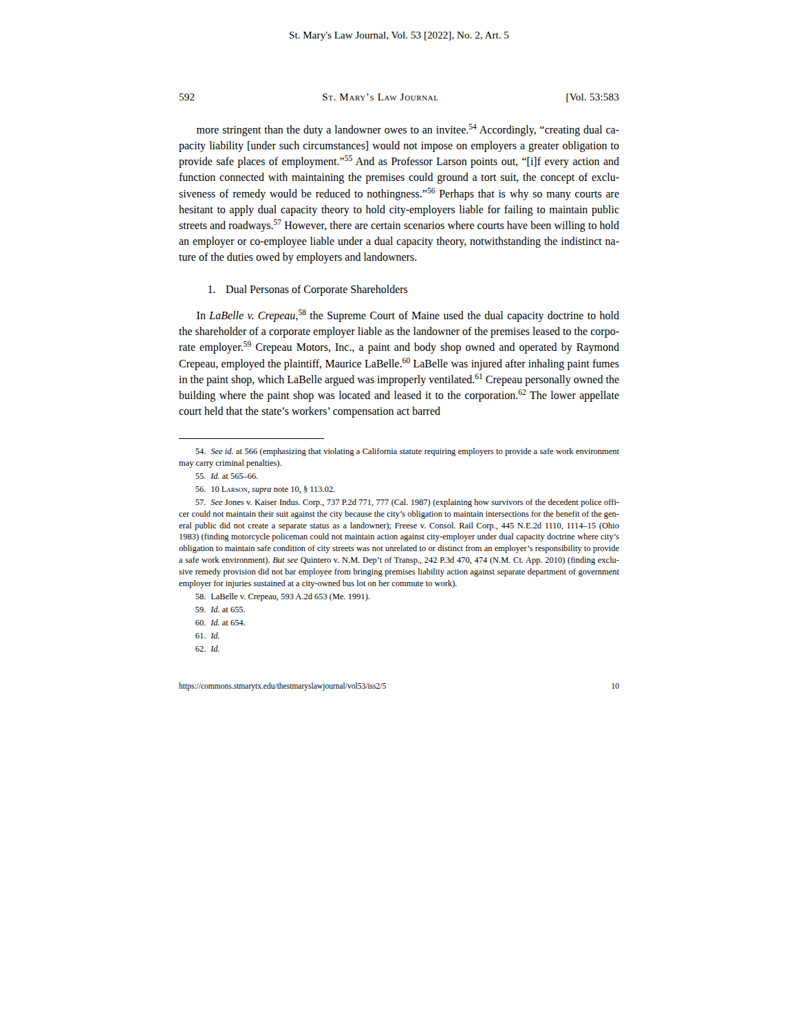St. Mary's Law Journal, Vol. 53 [2022], No. 2, Art. 5
592 St. Mary’s Law Journal [Vol. 53:583
more stringent than the duty a landowner owes to an invitee.54 Accordingly, “creating dual capacity liability [under such circumstances] would not impose on employers a greater obligation to provide safe places of employment.”55 And as Professor Larson points out, “[i]f every action and function connected with maintaining the premises could ground a tort suit, the concept of exclusiveness of remedy would be reduced to nothingness.”56 Perhaps that is why so many courts are hesitant to apply dual capacity theory to hold city-employers liable for failing to maintain public streets and roadways.57 However, there are certain scenarios where courts have been willing to hold an employer or co-employee liable under a dual capacity theory, notwithstanding the indistinct nature of the duties owed by employers and landowners.
1. Dual Personas of Corporate Shareholders
In LaBelle v. Crepeau,58 the Supreme Court of Maine used the dual capacity doctrine to hold the shareholder of a corporate employer liable as the landowner of the premises leased to the corporate employer.59 Crepeau Motors, Inc., a paint and body shop owned and operated by Raymond Crepeau, employed the plaintiff, Maurice LaBelle.60 LaBelle was injured after inhaling paint fumes in the paint shop, which LaBelle argued was improperly ventilated.61 Crepeau personally owned the building where the paint shop was located and leased it to the corporation.62 The lower appellate court held that the state’s workers’ compensation act barred
54. See id. at 566 (emphasizing that violating a California statute requiring employers to provide a safe work environment may carry criminal penalties).
55. Id. at 565–66.
56. 10 Larson, supra note 10, § 113.02.
57. See Jones v. Kaiser Indus. Corp., 737 P.2d 771, 777 (Cal. 1987) (explaining how survivors of the decedent police officer could not maintain their suit against the city because the city’s obligation to maintain intersections for the benefit of the general public did not create a separate status as a landowner); Freese v. Consol. Rail Corp., 445 N.E.2d 1110, 1114–15 (Ohio 1983) (finding motorcycle policeman could not maintain action against city-employer under dual capacity doctrine where city’s obligation to maintain safe condition of city streets was not unrelated to or distinct from an employer’s responsibility to provide a safe work environment). But see Quintero v. N.M. Dep’t of Transp., 242 P.3d 470, 474 (N.M. Ct. App. 2010) (finding exclusive remedy provision did not bar employee from bringing premises liability action against separate department of government employer for injuries sustained at a city-owned bus lot on her commute to work).
58. LaBelle v. Crepeau, 593 A.2d 653 (Me. 1991).
59. Id. at 655.
60. Id. at 654.
61. Id.
62. Id.
https://commons.stmarytx.edu/thestmaryslawjournal/vol53/iss2/5 10